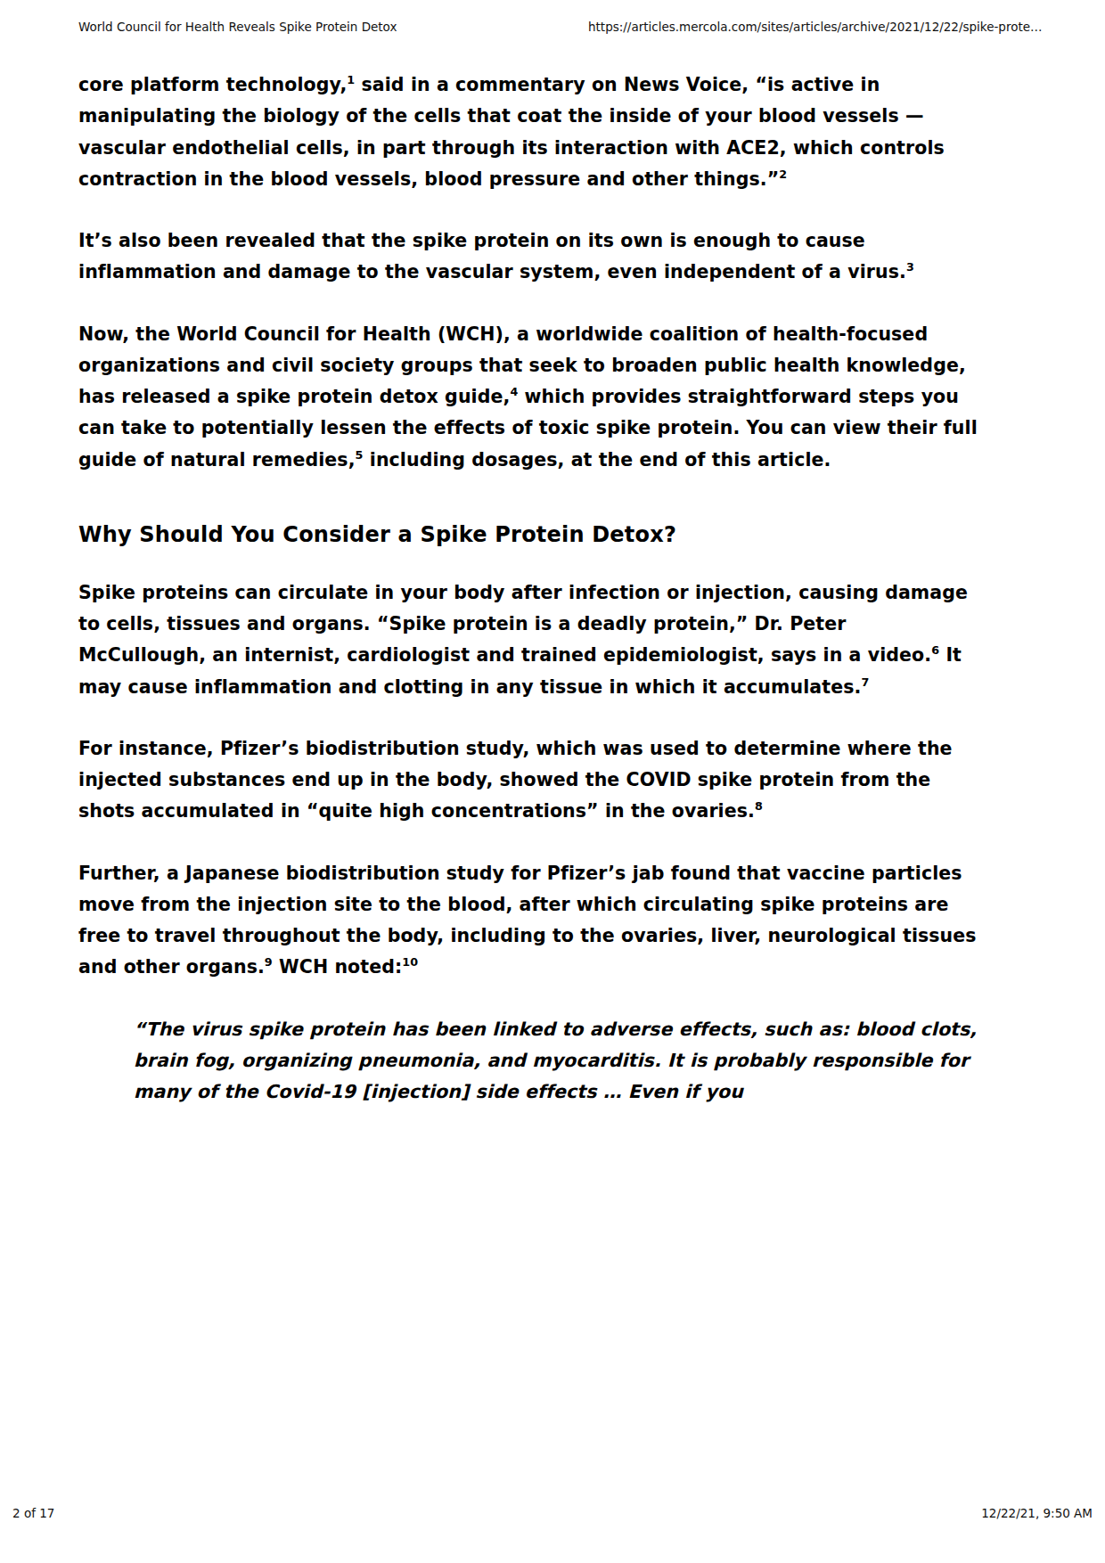World Council for Health Reveals Spike Protein Detox https://articles.mercola.com/sites/articles/archive/2021/12/22/spike-prote…
core platform technology,1 said in a commentary on News Voice, “is active in manipulating the biology of the cells that coat the inside of your blood vessels — vascular endothelial cells, in part through its interaction with ACE2, which controls contraction in the blood vessels, blood pressure and other things.”2
It’s also been revealed that the spike protein on its own is enough to cause inflammation and damage to the vascular system, even independent of a virus.3
Now, the World Council for Health (WCH), a worldwide coalition of health-focused organizations and civil society groups that seek to broaden public health knowledge, has released a spike protein detox guide,4 which provides straightforward steps you can take to potentially lessen the effects of toxic spike protein. You can view their full guide of natural remedies,5 including dosages, at the end of this article.
Why Should You Consider a Spike Protein Detox?
Spike proteins can circulate in your body after infection or injection, causing damage to cells, tissues and organs. “Spike protein is a deadly protein,” Dr. Peter McCullough, an internist, cardiologist and trained epidemiologist, says in a video.6 It may cause inflammation and clotting in any tissue in which it accumulates.7
For instance, Pfizer’s biodistribution study, which was used to determine where the injected substances end up in the body, showed the COVID spike protein from the shots accumulated in “quite high concentrations” in the ovaries.8
Further, a Japanese biodistribution study for Pfizer’s jab found that vaccine particles move from the injection site to the blood, after which circulating spike proteins are free to travel throughout the body, including to the ovaries, liver, neurological tissues and other organs.9 WCH noted:10
“The virus spike protein has been linked to adverse effects, such as: blood clots, brain fog, organizing pneumonia, and myocarditis. It is probably responsible for many of the Covid-19 [injection] side effects … Even if you
2 of 17 12/22/21, 9:50 AM